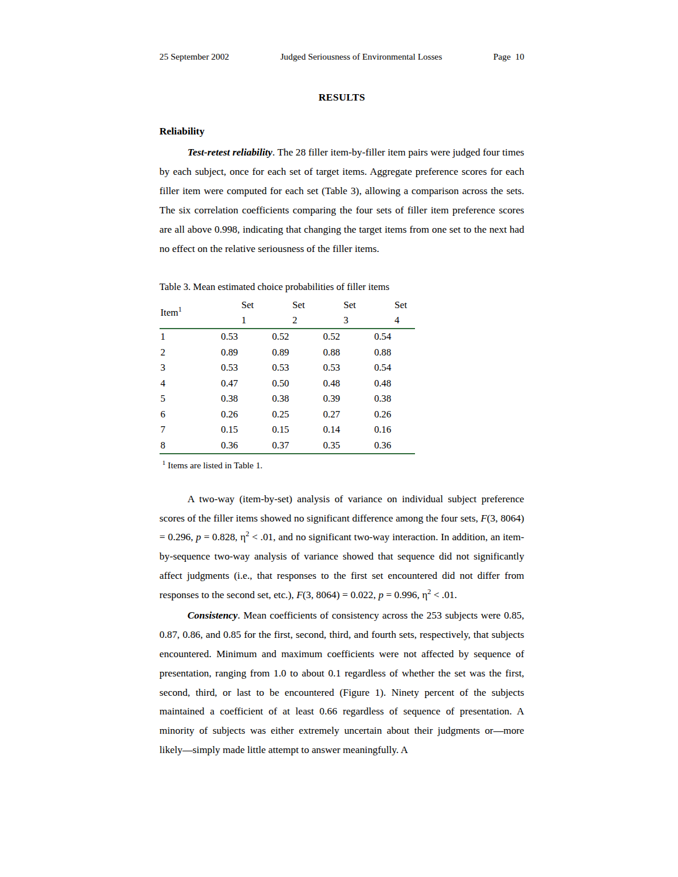25 September 2002 Judged Seriousness of Environmental Losses Page 10
RESULTS
Reliability
Test-retest reliability. The 28 filler item-by-filler item pairs were judged four times by each subject, once for each set of target items. Aggregate preference scores for each filler item were computed for each set (Table 3), allowing a comparison across the sets. The six correlation coefficients comparing the four sets of filler item preference scores are all above 0.998, indicating that changing the target items from one set to the next had no effect on the relative seriousness of the filler items.
Table 3. Mean estimated choice probabilities of filler items
| Item 1 | Set 1 | Set 2 | Set 3 | Set 4 |
| --- | --- | --- | --- | --- |
| 1 | 0.53 | 0.52 | 0.52 | 0.54 |
| 2 | 0.89 | 0.89 | 0.88 | 0.88 |
| 3 | 0.53 | 0.53 | 0.53 | 0.54 |
| 4 | 0.47 | 0.50 | 0.48 | 0.48 |
| 5 | 0.38 | 0.38 | 0.39 | 0.38 |
| 6 | 0.26 | 0.25 | 0.27 | 0.26 |
| 7 | 0.15 | 0.15 | 0.14 | 0.16 |
| 8 | 0.36 | 0.37 | 0.35 | 0.36 |
1 Items are listed in Table 1.
A two-way (item-by-set) analysis of variance on individual subject preference scores of the filler items showed no significant difference among the four sets, F(3, 8064) = 0.296, p = 0.828, η2 < .01, and no significant two-way interaction. In addition, an item-by-sequence two-way analysis of variance showed that sequence did not significantly affect judgments (i.e., that responses to the first set encountered did not differ from responses to the second set, etc.), F(3, 8064) = 0.022, p = 0.996, η2 < .01.
Consistency. Mean coefficients of consistency across the 253 subjects were 0.85, 0.87, 0.86, and 0.85 for the first, second, third, and fourth sets, respectively, that subjects encountered. Minimum and maximum coefficients were not affected by sequence of presentation, ranging from 1.0 to about 0.1 regardless of whether the set was the first, second, third, or last to be encountered (Figure 1). Ninety percent of the subjects maintained a coefficient of at least 0.66 regardless of sequence of presentation. A minority of subjects was either extremely uncertain about their judgments or—more likely—simply made little attempt to answer meaningfully. A